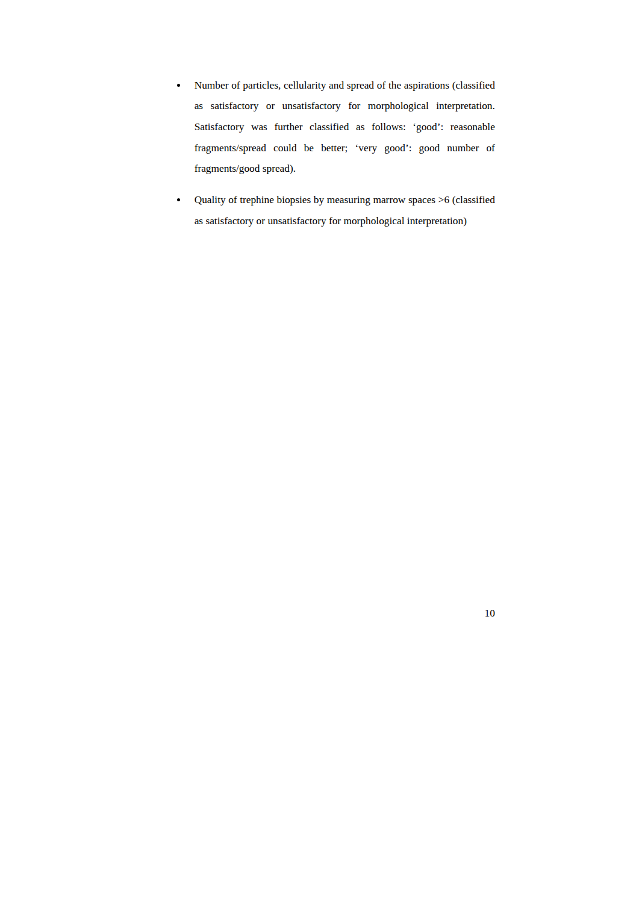Number of particles, cellularity and spread of the aspirations (classified as satisfactory or unsatisfactory for morphological interpretation. Satisfactory was further classified as follows: ‘good’: reasonable fragments/spread could be better; ‘very good’: good number of fragments/good spread).
Quality of trephine biopsies by measuring marrow spaces >6 (classified as satisfactory or unsatisfactory for morphological interpretation)
10